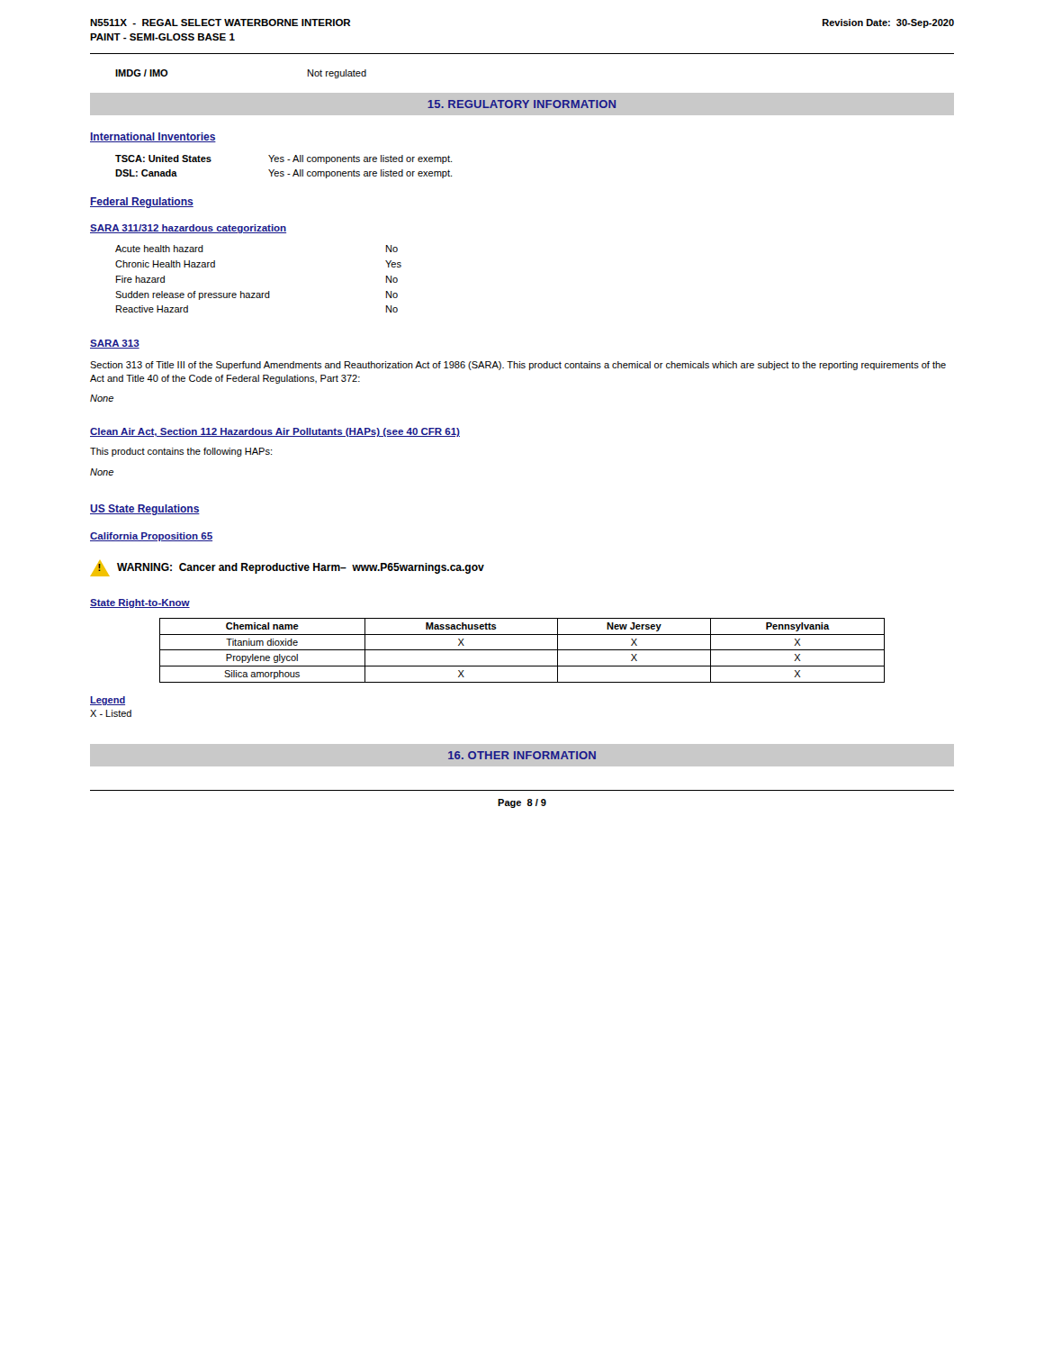Revision Date: 30-Sep-2020
N5511X - REGAL SELECT WATERBORNE INTERIOR
PAINT - SEMI-GLOSS BASE 1
IMDG / IMO Not regulated
15. REGULATORY INFORMATION
International Inventories
TSCA: United States Yes - All components are listed or exempt.
DSL: Canada Yes - All components are listed or exempt.
Federal Regulations
SARA 311/312 hazardous categorization
| Acute health hazard | No |
| Chronic Health Hazard | Yes |
| Fire hazard | No |
| Sudden release of pressure hazard | No |
| Reactive Hazard | No |
SARA 313
Section 313 of Title III of the Superfund Amendments and Reauthorization Act of 1986 (SARA). This product contains a chemical or chemicals which are subject to the reporting requirements of the Act and Title 40 of the Code of Federal Regulations, Part 372:
None
Clean Air Act, Section 112 Hazardous Air Pollutants (HAPs) (see 40 CFR 61)
This product contains the following HAPs:
None
US State Regulations
California Proposition 65
WARNING: Cancer and Reproductive Harm– www.P65warnings.ca.gov
State Right-to-Know
| Chemical name | Massachusetts | New Jersey | Pennsylvania |
| --- | --- | --- | --- |
| Titanium dioxide | X | X | X |
| Propylene glycol | | X | X |
| Silica amorphous | X | | X |
Legend
X - Listed
16. OTHER INFORMATION
Page 8 / 9